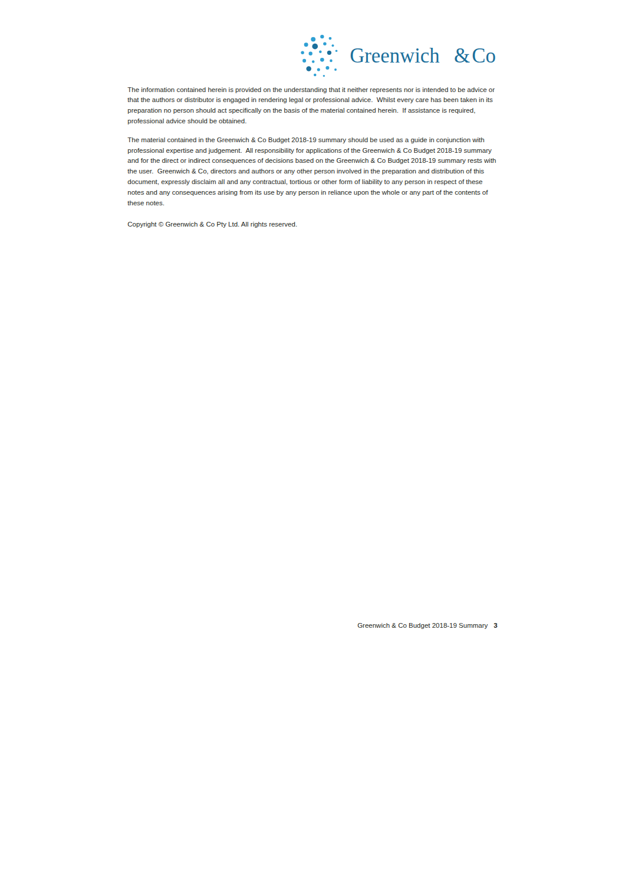Greenwich & Co
The information contained herein is provided on the understanding that it neither represents nor is intended to be advice or that the authors or distributor is engaged in rendering legal or professional advice. Whilst every care has been taken in its preparation no person should act specifically on the basis of the material contained herein. If assistance is required, professional advice should be obtained.
The material contained in the Greenwich & Co Budget 2018-19 summary should be used as a guide in conjunction with professional expertise and judgement. All responsibility for applications of the Greenwich & Co Budget 2018-19 summary and for the direct or indirect consequences of decisions based on the Greenwich & Co Budget 2018-19 summary rests with the user. Greenwich & Co, directors and authors or any other person involved in the preparation and distribution of this document, expressly disclaim all and any contractual, tortious or other form of liability to any person in respect of these notes and any consequences arising from its use by any person in reliance upon the whole or any part of the contents of these notes.
Copyright © Greenwich & Co Pty Ltd. All rights reserved.
Greenwich & Co Budget 2018-19 Summary3